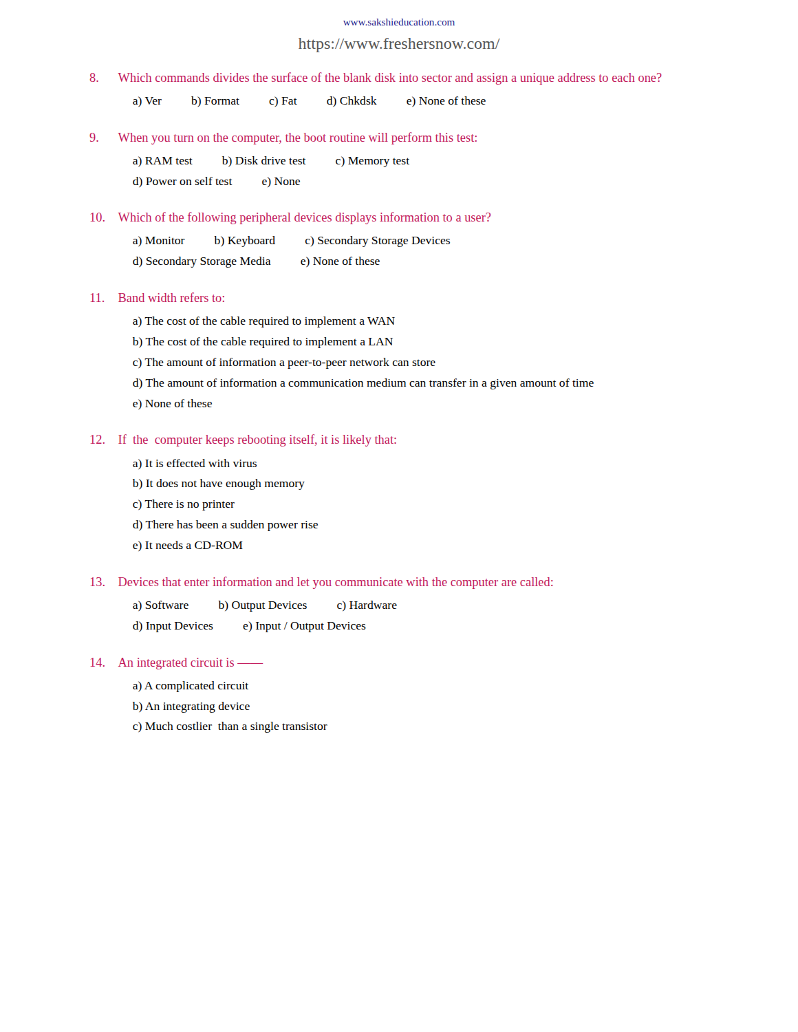www.sakshieducation.com
https://www.freshersnow.com/
Which commands divides the surface of the blank disk into sector and assign a unique address to each one? a) Ver b) Format c) Fat d) Chkdsk e) None of these
When you turn on the computer, the boot routine will perform this test: a) RAM test b) Disk drive test c) Memory test d) Power on self test e) None
Which of the following peripheral devices displays information to a user? a) Monitor b) Keyboard c) Secondary Storage Devices d) Secondary Storage Media e) None of these
Band width refers to: a) The cost of the cable required to implement a WAN b) The cost of the cable required to implement a LAN c) The amount of information a peer-to-peer network can store d) The amount of information a communication medium can transfer in a given amount of time e) None of these
If the computer keeps rebooting itself, it is likely that: a) It is effected with virus b) It does not have enough memory c) There is no printer d) There has been a sudden power rise e) It needs a CD-ROM
Devices that enter information and let you communicate with the computer are called: a) Software b) Output Devices c) Hardware d) Input Devices e) Input / Output Devices
An integrated circuit is —— a) A complicated circuit b) An integrating device c) Much costlier than a single transistor